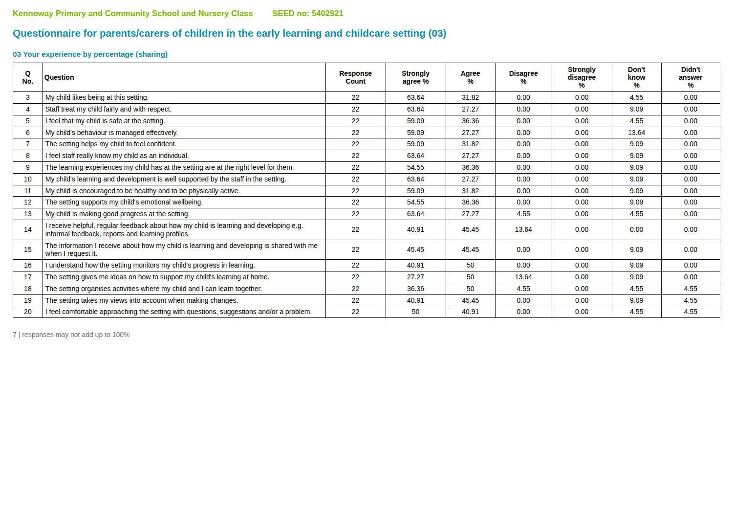Kennoway Primary and Community School and Nursery Class
SEED no: 5402921
Questionnaire for parents/carers of children in the early learning and childcare setting (03)
03 Your experience by percentage (sharing)
| Q No. | Question | Response Count | Strongly agree % | Agree % | Disagree % | Strongly disagree % | Don't know % | Didn't answer % |
| --- | --- | --- | --- | --- | --- | --- | --- | --- |
| 3 | My child likes being at this setting. | 22 | 63.64 | 31.82 | 0.00 | 0.00 | 4.55 | 0.00 |
| 4 | Staff treat my child fairly and with respect. | 22 | 63.64 | 27.27 | 0.00 | 0.00 | 9.09 | 0.00 |
| 5 | I feel that my child is safe at the setting. | 22 | 59.09 | 36.36 | 0.00 | 0.00 | 4.55 | 0.00 |
| 6 | My child's behaviour is managed effectively. | 22 | 59.09 | 27.27 | 0.00 | 0.00 | 13.64 | 0.00 |
| 7 | The setting helps my child to feel confident. | 22 | 59.09 | 31.82 | 0.00 | 0.00 | 9.09 | 0.00 |
| 8 | I feel staff really know my child as an individual. | 22 | 63.64 | 27.27 | 0.00 | 0.00 | 9.09 | 0.00 |
| 9 | The learning experiences my child has at the setting are at the right level for them. | 22 | 54.55 | 36.36 | 0.00 | 0.00 | 9.09 | 0.00 |
| 10 | My child's learning and development is well supported by the staff in the setting. | 22 | 63.64 | 27.27 | 0.00 | 0.00 | 9.09 | 0.00 |
| 11 | My child is encouraged to be healthy and to be physically active. | 22 | 59.09 | 31.82 | 0.00 | 0.00 | 9.09 | 0.00 |
| 12 | The setting supports my child's emotional wellbeing. | 22 | 54.55 | 36.36 | 0.00 | 0.00 | 9.09 | 0.00 |
| 13 | My child is making good progress at the setting. | 22 | 63.64 | 27.27 | 4.55 | 0.00 | 4.55 | 0.00 |
| 14 | I receive helpful, regular feedback about how my child is learning and developing e.g. informal feedback, reports and learning profiles. | 22 | 40.91 | 45.45 | 13.64 | 0.00 | 0.00 | 0.00 |
| 15 | The information I receive about how my child is learning and developing is shared with me when I request it. | 22 | 45.45 | 45.45 | 0.00 | 0.00 | 9.09 | 0.00 |
| 16 | I understand how the setting monitors my child's progress in learning. | 22 | 40.91 | 50 | 0.00 | 0.00 | 9.09 | 0.00 |
| 17 | The setting gives me ideas on how to support my child's learning at home. | 22 | 27.27 | 50 | 13.64 | 0.00 | 9.09 | 0.00 |
| 18 | The setting organises activities where my child and I can learn together. | 22 | 36.36 | 50 | 4.55 | 0.00 | 4.55 | 4.55 |
| 19 | The setting takes my views into account when making changes. | 22 | 40.91 | 45.45 | 0.00 | 0.00 | 9.09 | 4.55 |
| 20 | I feel comfortable approaching the setting with questions, suggestions and/or a problem. | 22 | 50 | 40.91 | 0.00 | 0.00 | 4.55 | 4.55 |
7 | responses may not add up to 100%